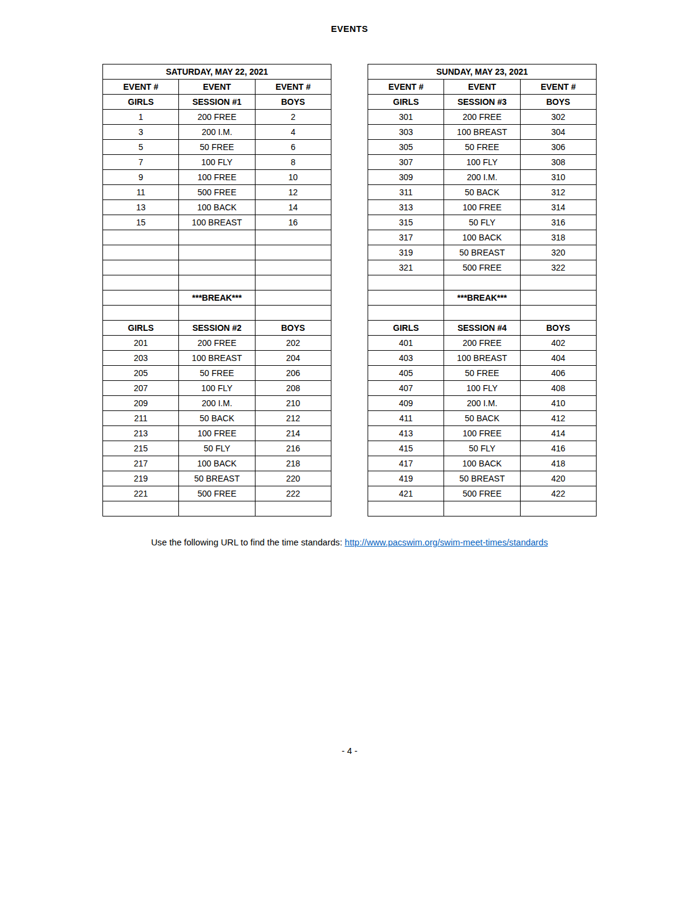EVENTS
| SATURDAY, MAY 22, 2021 |
| EVENT # | EVENT | EVENT # |
| GIRLS | SESSION #1 | BOYS |
| 1 | 200 FREE | 2 |
| 3 | 200 I.M. | 4 |
| 5 | 50 FREE | 6 |
| 7 | 100 FLY | 8 |
| 9 | 100 FREE | 10 |
| 11 | 500 FREE | 12 |
| 13 | 100 BACK | 14 |
| 15 | 100 BREAST | 16 |
| | ***BREAK*** | |
| GIRLS | SESSION #2 | BOYS |
| 201 | 200 FREE | 202 |
| 203 | 100 BREAST | 204 |
| 205 | 50 FREE | 206 |
| 207 | 100 FLY | 208 |
| 209 | 200 I.M. | 210 |
| 211 | 50 BACK | 212 |
| 213 | 100 FREE | 214 |
| 215 | 50 FLY | 216 |
| 217 | 100 BACK | 218 |
| 219 | 50 BREAST | 220 |
| 221 | 500 FREE | 222 |
| SUNDAY, MAY 23, 2021 |
| EVENT # | EVENT | EVENT # |
| GIRLS | SESSION #3 | BOYS |
| 301 | 200 FREE | 302 |
| 303 | 100 BREAST | 304 |
| 305 | 50 FREE | 306 |
| 307 | 100 FLY | 308 |
| 309 | 200 I.M. | 310 |
| 311 | 50 BACK | 312 |
| 313 | 100 FREE | 314 |
| 315 | 50 FLY | 316 |
| 317 | 100 BACK | 318 |
| 319 | 50 BREAST | 320 |
| 321 | 500 FREE | 322 |
| | ***BREAK*** | |
| GIRLS | SESSION #4 | BOYS |
| 401 | 200 FREE | 402 |
| 403 | 100 BREAST | 404 |
| 405 | 50 FREE | 406 |
| 407 | 100 FLY | 408 |
| 409 | 200 I.M. | 410 |
| 411 | 50 BACK | 412 |
| 413 | 100 FREE | 414 |
| 415 | 50 FLY | 416 |
| 417 | 100 BACK | 418 |
| 419 | 50 BREAST | 420 |
| 421 | 500 FREE | 422 |
Use the following URL to find the time standards: http://www.pacswim.org/swim-meet-times/standards
- 4 -